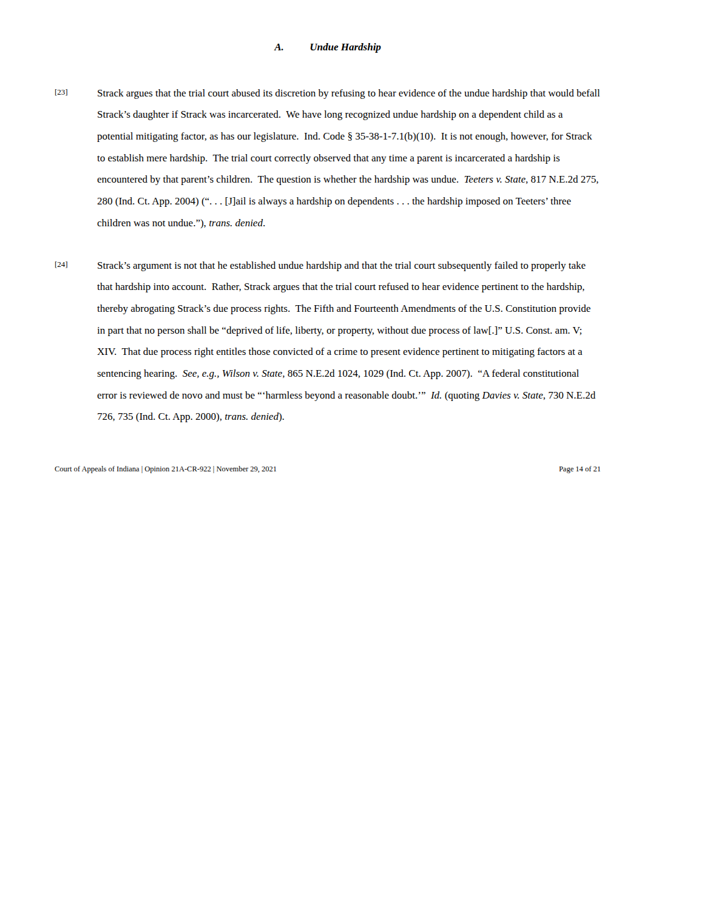A. Undue Hardship
[23]
Strack argues that the trial court abused its discretion by refusing to hear evidence of the undue hardship that would befall Strack’s daughter if Strack was incarcerated. We have long recognized undue hardship on a dependent child as a potential mitigating factor, as has our legislature. Ind. Code § 35-38-1-7.1(b)(10). It is not enough, however, for Strack to establish mere hardship. The trial court correctly observed that any time a parent is incarcerated a hardship is encountered by that parent’s children. The question is whether the hardship was undue. Teeters v. State, 817 N.E.2d 275, 280 (Ind. Ct. App. 2004) (“. . . [J]ail is always a hardship on dependents . . . the hardship imposed on Teeters’ three children was not undue.”), trans. denied.
[24]
Strack’s argument is not that he established undue hardship and that the trial court subsequently failed to properly take that hardship into account. Rather, Strack argues that the trial court refused to hear evidence pertinent to the hardship, thereby abrogating Strack’s due process rights. The Fifth and Fourteenth Amendments of the U.S. Constitution provide in part that no person shall be “deprived of life, liberty, or property, without due process of law[.]” U.S. Const. am. V; XIV. That due process right entitles those convicted of a crime to present evidence pertinent to mitigating factors at a sentencing hearing. See, e.g., Wilson v. State, 865 N.E.2d 1024, 1029 (Ind. Ct. App. 2007). “A federal constitutional error is reviewed de novo and must be “‘harmless beyond a reasonable doubt.’” Id. (quoting Davies v. State, 730 N.E.2d 726, 735 (Ind. Ct. App. 2000), trans. denied).
Court of Appeals of Indiana | Opinion 21A-CR-922 | November 29, 2021
Page 14 of 21